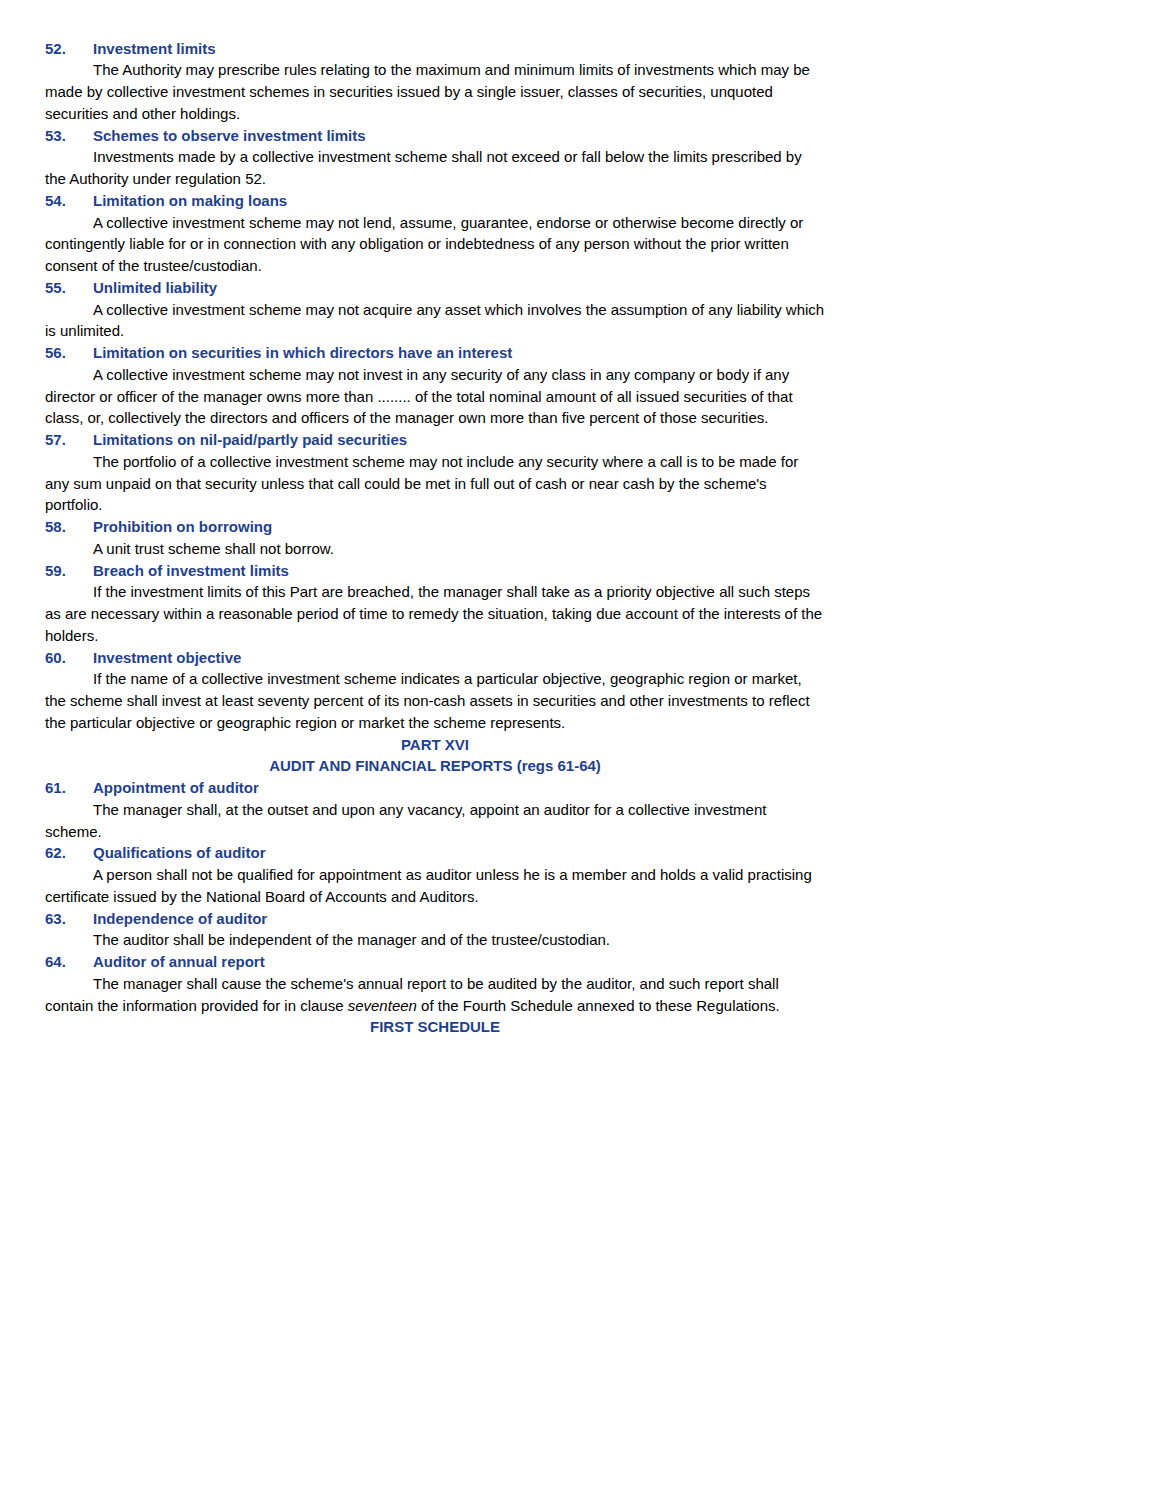52. Investment limits
The Authority may prescribe rules relating to the maximum and minimum limits of investments which may be made by collective investment schemes in securities issued by a single issuer, classes of securities, unquoted securities and other holdings.
53. Schemes to observe investment limits
Investments made by a collective investment scheme shall not exceed or fall below the limits prescribed by the Authority under regulation 52.
54. Limitation on making loans
A collective investment scheme may not lend, assume, guarantee, endorse or otherwise become directly or contingently liable for or in connection with any obligation or indebtedness of any person without the prior written consent of the trustee/custodian.
55. Unlimited liability
A collective investment scheme may not acquire any asset which involves the assumption of any liability which is unlimited.
56. Limitation on securities in which directors have an interest
A collective investment scheme may not invest in any security of any class in any company or body if any director or officer of the manager owns more than ........ of the total nominal amount of all issued securities of that class, or, collectively the directors and officers of the manager own more than five percent of those securities.
57. Limitations on nil-paid/partly paid securities
The portfolio of a collective investment scheme may not include any security where a call is to be made for any sum unpaid on that security unless that call could be met in full out of cash or near cash by the scheme's portfolio.
58. Prohibition on borrowing
A unit trust scheme shall not borrow.
59. Breach of investment limits
If the investment limits of this Part are breached, the manager shall take as a priority objective all such steps as are necessary within a reasonable period of time to remedy the situation, taking due account of the interests of the holders.
60. Investment objective
If the name of a collective investment scheme indicates a particular objective, geographic region or market, the scheme shall invest at least seventy percent of its non-cash assets in securities and other investments to reflect the particular objective or geographic region or market the scheme represents.
PART XVI
AUDIT AND FINANCIAL REPORTS (regs 61-64)
61. Appointment of auditor
The manager shall, at the outset and upon any vacancy, appoint an auditor for a collective investment scheme.
62. Qualifications of auditor
A person shall not be qualified for appointment as auditor unless he is a member and holds a valid practising certificate issued by the National Board of Accounts and Auditors.
63. Independence of auditor
The auditor shall be independent of the manager and of the trustee/custodian.
64. Auditor of annual report
The manager shall cause the scheme's annual report to be audited by the auditor, and such report shall contain the information provided for in clause seventeen of the Fourth Schedule annexed to these Regulations.
FIRST SCHEDULE